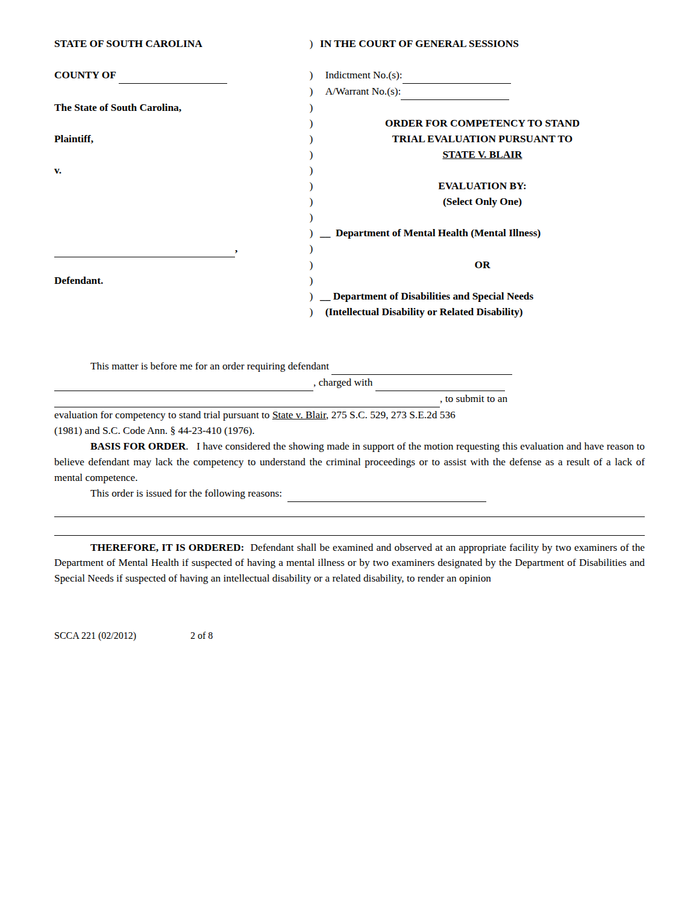| STATE OF SOUTH CAROLINA | ) | IN THE COURT OF GENERAL SESSIONS |
| COUNTY OF | ) | Indictment No.(s): |
| | ) | A/Warrant No.(s): |
| The State of South Carolina, | ) | |
| | ) | ORDER FOR COMPETENCY TO STAND |
| Plaintiff, | ) | TRIAL EVALUATION PURSUANT TO |
| | ) | STATE V. BLAIR |
| v. | ) | |
| | ) | EVALUATION BY: |
| | ) | (Select Only One) |
| | ) | |
| | ) | __ Department of Mental Health (Mental Illness) |
| , | ) | |
| | ) | OR |
| Defendant. | ) | |
| | ) | __ Department of Disabilities and Special Needs |
| | ) | (Intellectual Disability or Related Disability) |
This matter is before me for an order requiring defendant
, charged with
, to submit to an
evaluation for competency to stand trial pursuant to State v. Blair, 275 S.C. 529, 273 S.E.2d 536
(1981) and S.C. Code Ann. § 44-23-410 (1976).
BASIS FOR ORDER. I have considered the showing made in support of the motion requesting this evaluation and have reason to believe defendant may lack the competency to understand the criminal proceedings or to assist with the defense as a result of a lack of mental competence.
This order is issued for the following reasons:
THEREFORE, IT IS ORDERED: Defendant shall be examined and observed at an appropriate facility by two examiners of the Department of Mental Health if suspected of having a mental illness or by two examiners designated by the Department of Disabilities and Special Needs if suspected of having an intellectual disability or a related disability, to render an opinion
SCCA 221 (02/2012) 2 of 8